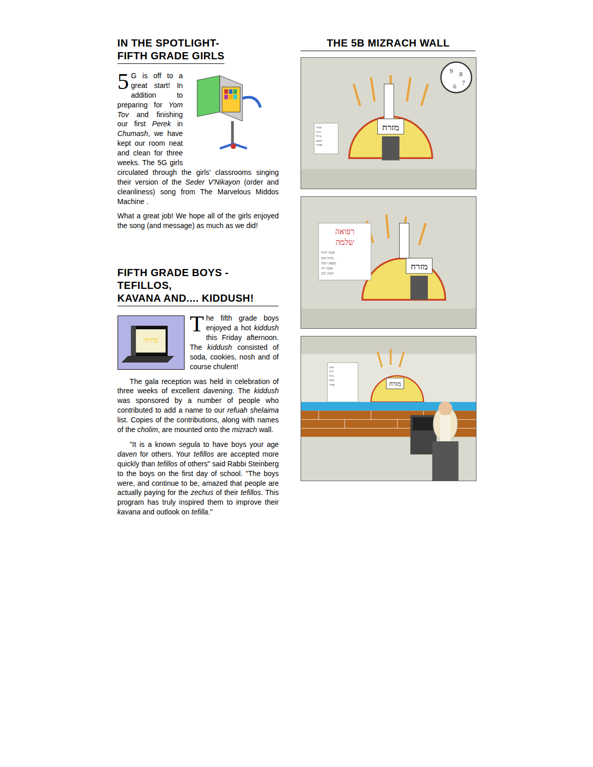In the Spotlight-
Fifth Grade Girls
5G is off to a great start! In addition to preparing for Yom Tov and finishing our first Perek in Chumash, we have kept our room neat and clean for three weeks. The 5G girls circulated through the girls' classrooms singing their version of the Seder V'Nikayon (order and cleanliness) song from The Marvelous Middos Machine .
What a great job! We hope all of the girls enjoyed the song (and message) as much as we did!
Fifth Grade Boys - Tefillos,
Kavana and.... Kiddush!
The fifth grade boys enjoyed a hot kiddush this Friday afternoon. The kiddush consisted of soda, cookies, nosh and of course chulent!
The gala reception was held in celebration of three weeks of excellent davening. The kiddush was sponsored by a number of people who contributed to add a name to our refuah shelaima list. Copies of the contributions, along with names of the cholim, are mounted onto the mizrach wall.
"It is a known segula to have boys your age daven for others. Your tefillos are accepted more quickly than tefillos of others" said Rabbi Steinberg to the boys on the first day of school. "The boys were, and continue to be, amazed that people are actually paying for the zechus of their tefillos. This program has truly inspired them to improve their kavana and outlook on tefilla."
The 5B Mizrach Wall